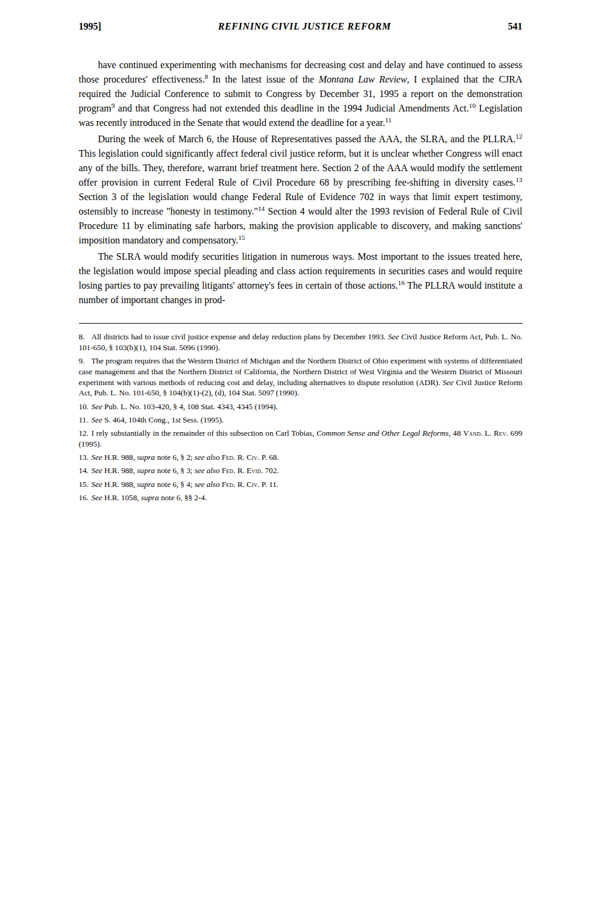1995] Refining Civil Justice Reform 541
have continued experimenting with mechanisms for decreasing cost and delay and have continued to assess those procedures' effectiveness.8 In the latest issue of the Montana Law Review, I explained that the CJRA required the Judicial Conference to submit to Congress by December 31, 1995 a report on the demonstration program9 and that Congress had not extended this deadline in the 1994 Judicial Amendments Act.10 Legislation was recently introduced in the Senate that would extend the deadline for a year.11
During the week of March 6, the House of Representatives passed the AAA, the SLRA, and the PLLRA.12 This legislation could significantly affect federal civil justice reform, but it is unclear whether Congress will enact any of the bills. They, therefore, warrant brief treatment here. Section 2 of the AAA would modify the settlement offer provision in current Federal Rule of Civil Procedure 68 by prescribing fee-shifting in diversity cases.13 Section 3 of the legislation would change Federal Rule of Evidence 702 in ways that limit expert testimony, ostensibly to increase "honesty in testimony."14 Section 4 would alter the 1993 revision of Federal Rule of Civil Procedure 11 by eliminating safe harbors, making the provision applicable to discovery, and making sanctions' imposition mandatory and compensatory.15
The SLRA would modify securities litigation in numerous ways. Most important to the issues treated here, the legislation would impose special pleading and class action requirements in securities cases and would require losing parties to pay prevailing litigants' attorney's fees in certain of those actions.16 The PLLRA would institute a number of important changes in prod-
All districts had to issue civil justice expense and delay reduction plans by December 1993. See Civil Justice Reform Act, Pub. L. No. 101-650, § 103(b)(1), 104 Stat. 5096 (1990).
The program requires that the Western District of Michigan and the Northern District of Ohio experiment with systems of differentiated case management and that the Northern District of California, the Northern District of West Virginia and the Western District of Missouri experiment with various methods of reducing cost and delay, including alternatives to dispute resolution (ADR). See Civil Justice Reform Act, Pub. L. No. 101-650, § 104(b)(1)-(2), (d), 104 Stat. 5097 (1990).
See Pub. L. No. 103-420, § 4, 108 Stat. 4343, 4345 (1994).
See S. 464, 104th Cong., 1st Sess. (1995).
I rely substantially in the remainder of this subsection on Carl Tobias, Common Sense and Other Legal Reforms, 48 Vand. L. Rev. 699 (1995).
See H.R. 988, supra note 6, § 2; see also Fed. R. Civ. P. 68.
See H.R. 988, supra note 6, § 3; see also Fed. R. Evid. 702.
See H.R. 988, supra note 6, § 4; see also Fed. R. Civ. P. 11.
See H.R. 1058, supra note 6, §§ 2-4.